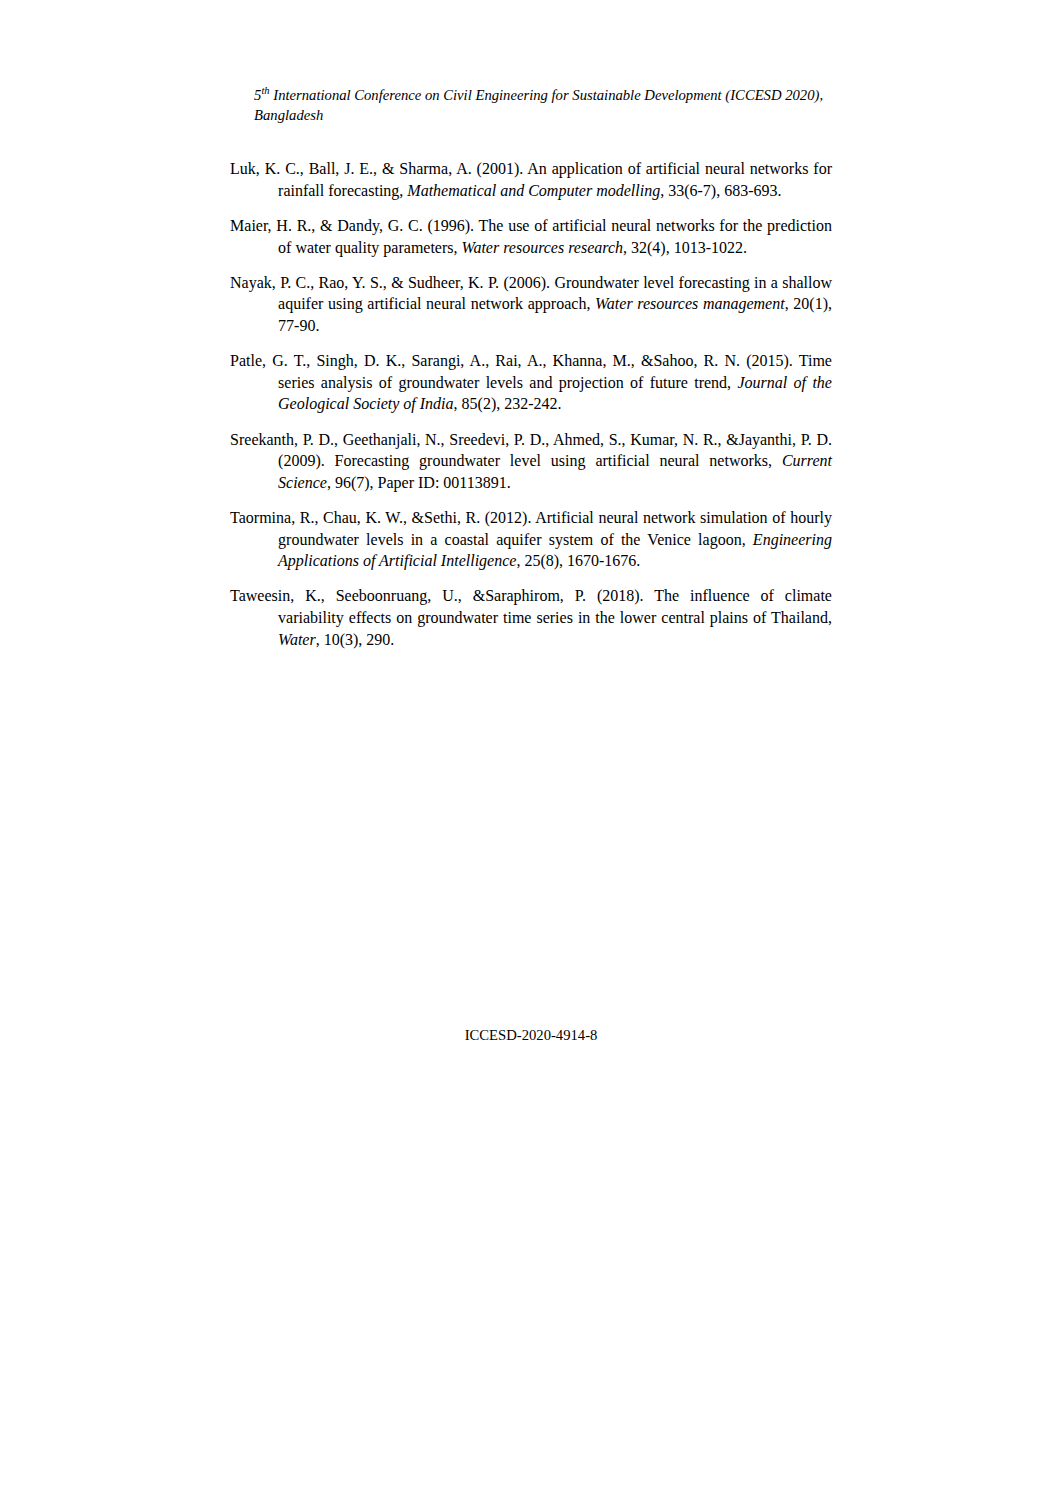5th International Conference on Civil Engineering for Sustainable Development (ICCESD 2020), Bangladesh
Luk, K. C., Ball, J. E., & Sharma, A. (2001). An application of artificial neural networks for rainfall forecasting, Mathematical and Computer modelling, 33(6-7), 683-693.
Maier, H. R., & Dandy, G. C. (1996). The use of artificial neural networks for the prediction of water quality parameters, Water resources research, 32(4), 1013-1022.
Nayak, P. C., Rao, Y. S., & Sudheer, K. P. (2006). Groundwater level forecasting in a shallow aquifer using artificial neural network approach, Water resources management, 20(1), 77-90.
Patle, G. T., Singh, D. K., Sarangi, A., Rai, A., Khanna, M., &Sahoo, R. N. (2015). Time series analysis of groundwater levels and projection of future trend, Journal of the Geological Society of India, 85(2), 232-242.
Sreekanth, P. D., Geethanjali, N., Sreedevi, P. D., Ahmed, S., Kumar, N. R., &Jayanthi, P. D. (2009). Forecasting groundwater level using artificial neural networks, Current Science, 96(7), Paper ID: 00113891.
Taormina, R., Chau, K. W., &Sethi, R. (2012). Artificial neural network simulation of hourly groundwater levels in a coastal aquifer system of the Venice lagoon, Engineering Applications of Artificial Intelligence, 25(8), 1670-1676.
Taweesin, K., Seeboonruang, U., &Saraphirom, P. (2018). The influence of climate variability effects on groundwater time series in the lower central plains of Thailand, Water, 10(3), 290.
ICCESD-2020-4914-8